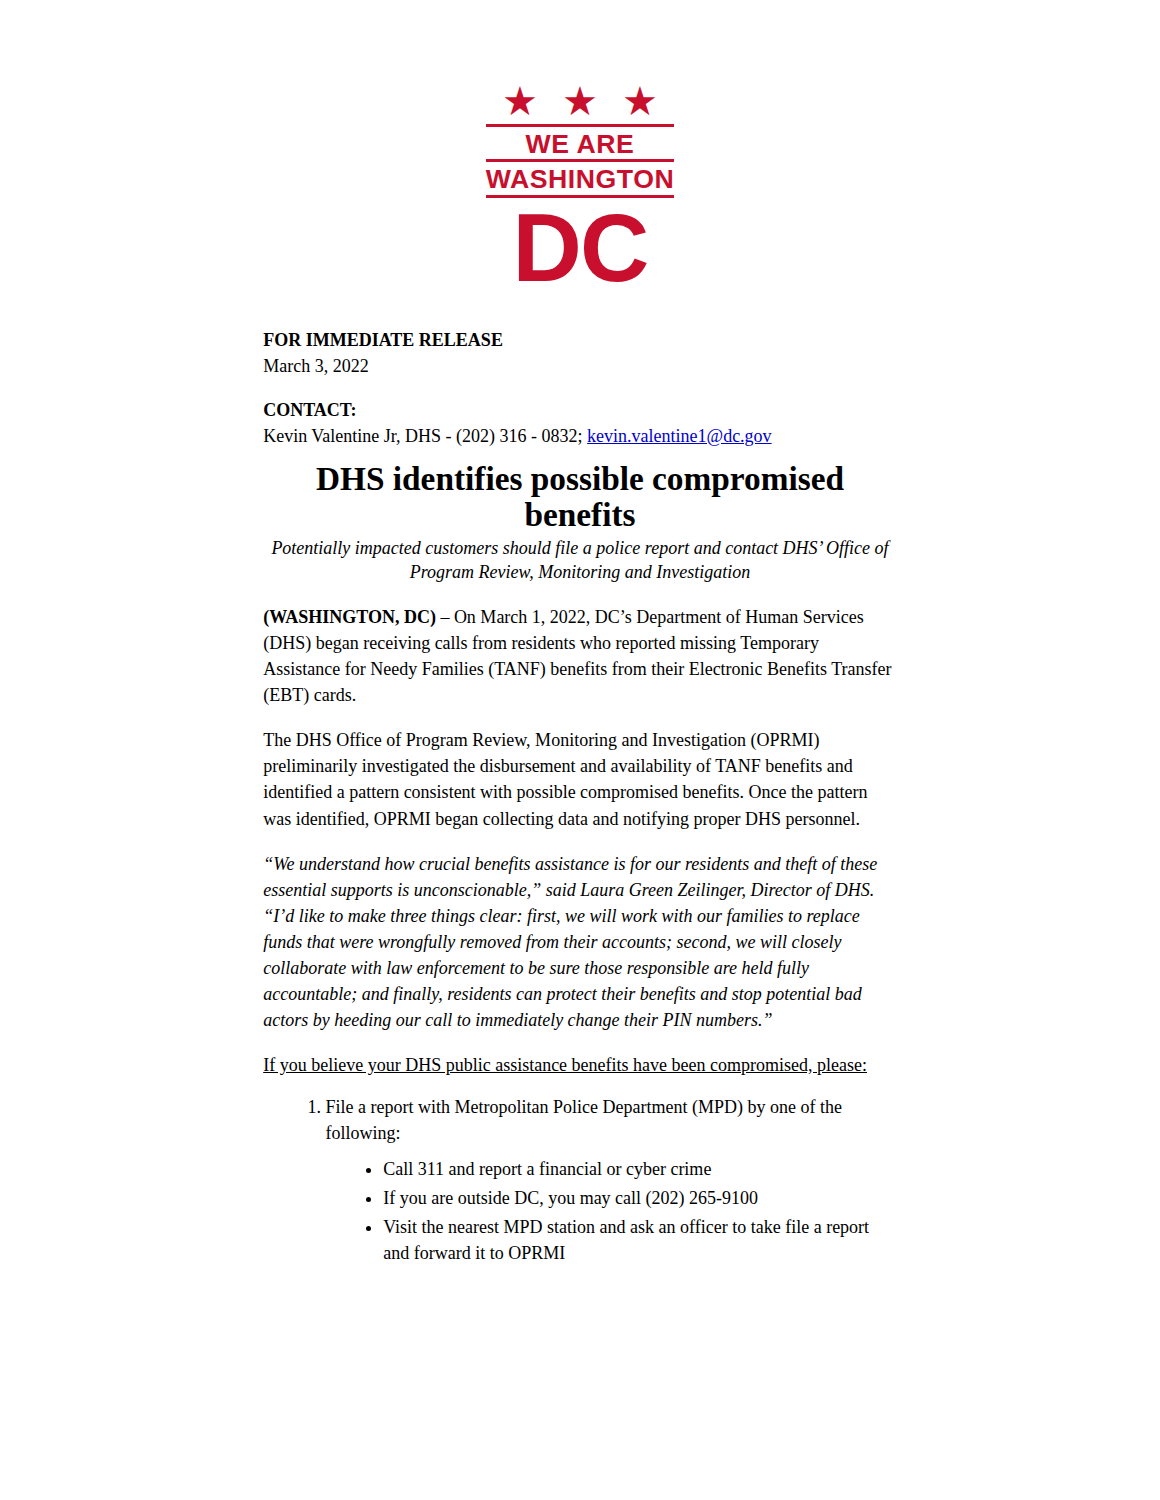★ ★ ★
WE ARE
WASHINGTON
DC
FOR IMMEDIATE RELEASE
March 3, 2022
CONTACT:
Kevin Valentine Jr, DHS - (202) 316 - 0832; kevin.valentine1@dc.gov
DHS identifies possible compromised benefits
Potentially impacted customers should file a police report and contact DHS’ Office of Program Review, Monitoring and Investigation
(WASHINGTON, DC) – On March 1, 2022, DC’s Department of Human Services (DHS) began receiving calls from residents who reported missing Temporary Assistance for Needy Families (TANF) benefits from their Electronic Benefits Transfer (EBT) cards.
The DHS Office of Program Review, Monitoring and Investigation (OPRMI) preliminarily investigated the disbursement and availability of TANF benefits and identified a pattern consistent with possible compromised benefits. Once the pattern was identified, OPRMI began collecting data and notifying proper DHS personnel.
“We understand how crucial benefits assistance is for our residents and theft of these essential supports is unconscionable,” said Laura Green Zeilinger, Director of DHS. “I’d like to make three things clear: first, we will work with our families to replace funds that were wrongfully removed from their accounts; second, we will closely collaborate with law enforcement to be sure those responsible are held fully accountable; and finally, residents can protect their benefits and stop potential bad actors by heeding our call to immediately change their PIN numbers.”
If you believe your DHS public assistance benefits have been compromised, please:
File a report with Metropolitan Police Department (MPD) by one of the following:
Call 311 and report a financial or cyber crime
If you are outside DC, you may call (202) 265-9100
Visit the nearest MPD station and ask an officer to take file a report and forward it to OPRMI